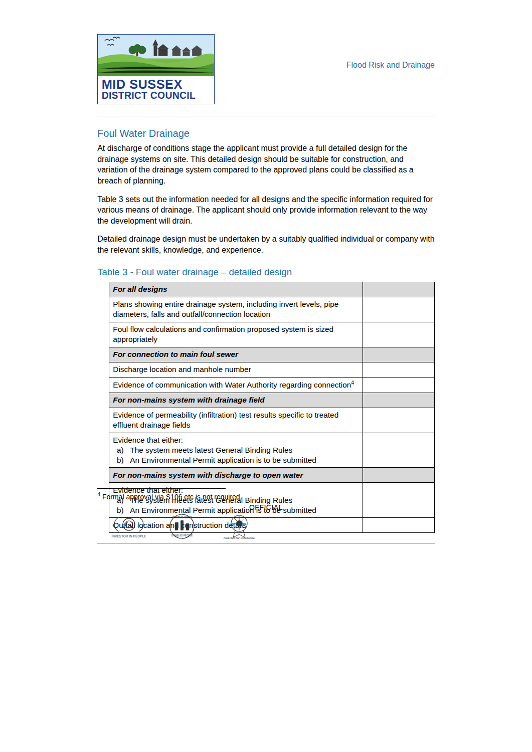MID SUSSEX
DISTRICT COUNCIL
Flood Risk and Drainage
Foul Water Drainage
At discharge of conditions stage the applicant must provide a full detailed design for the drainage systems on site. This detailed design should be suitable for construction, and variation of the drainage system compared to the approved plans could be classified as a breach of planning.
Table 3 sets out the information needed for all designs and the specific information required for various means of drainage. The applicant should only provide information relevant to the way the development will drain.
Detailed drainage design must be undertaken by a suitably qualified individual or company with the relevant skills, knowledge, and experience.
Table 3 - Foul water drainage – detailed design
| For all designs | |
| Plans showing entire drainage system, including invert levels, pipe diameters, falls and outfall/connection location | |
| Foul flow calculations and confirmation proposed system is sized appropriately | |
| For connection to main foul sewer | |
| Discharge location and manhole number | |
| Evidence of communication with Water Authority regarding connection 4 | |
| For non-mains system with drainage field | |
| Evidence of permeability (infiltration) test results specific to treated effluent drainage fields | |
| Evidence that either: a) The system meets latest General Binding Rules b) An Environmental Permit application is to be submitted | |
| For non-mains system with discharge to open water | |
| Evidence that either: a) The system meets latest General Binding Rules b) An Environmental Permit application is to be submitted | |
| Outfall location and construction details | |
4 Formal approval via S106 etc is not required.
OFFICIAL
INVESTOR IN PEOPLE
POSITIVE ABOUT DISABLED PEOPLE
Awarded for excellence